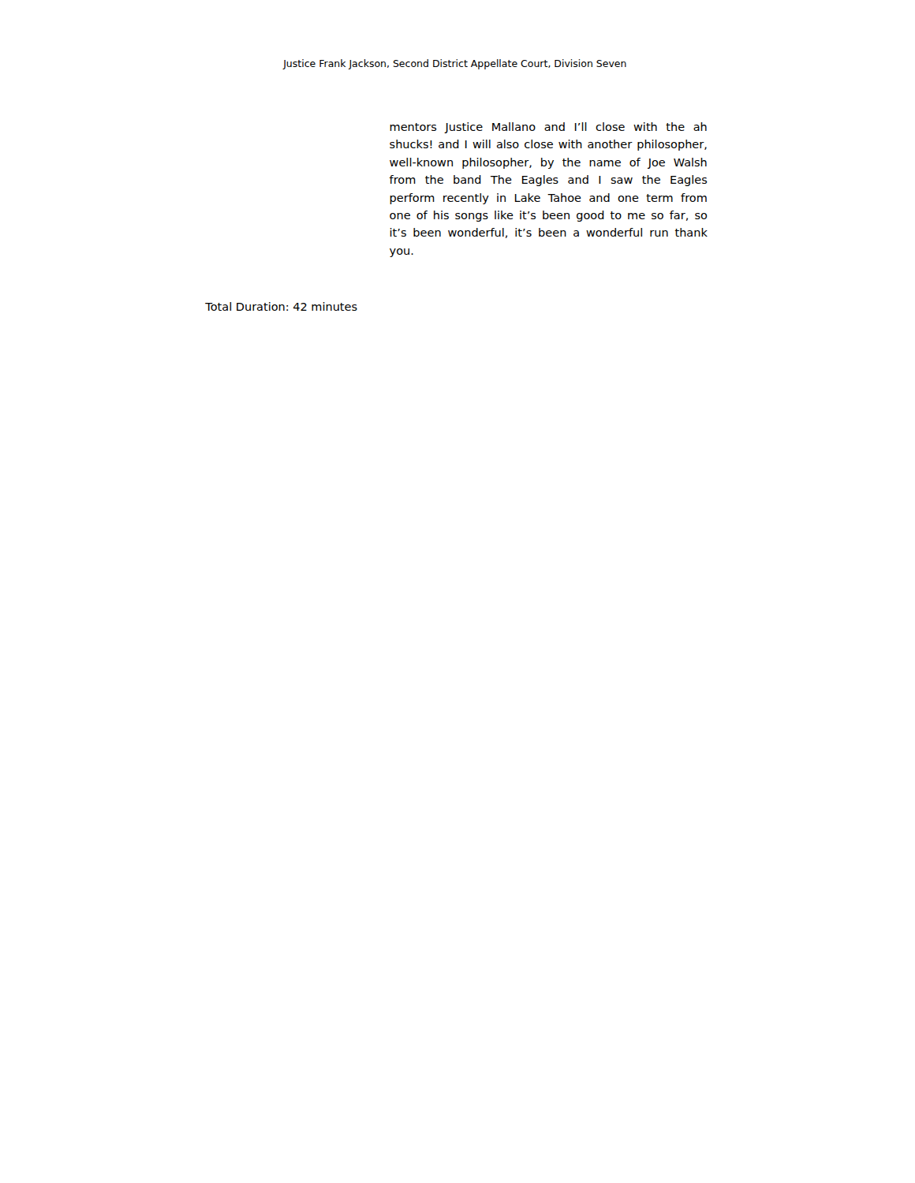Justice Frank Jackson, Second District Appellate Court, Division Seven
mentors Justice Mallano and I’ll close with the ah shucks! and I will also close with another philosopher, well-known philosopher, by the name of Joe Walsh from the band The Eagles and I saw the Eagles perform recently in Lake Tahoe and one term from one of his songs like it’s been good to me so far, so it’s been wonderful, it’s been a wonderful run thank you.
Total Duration: 42 minutes